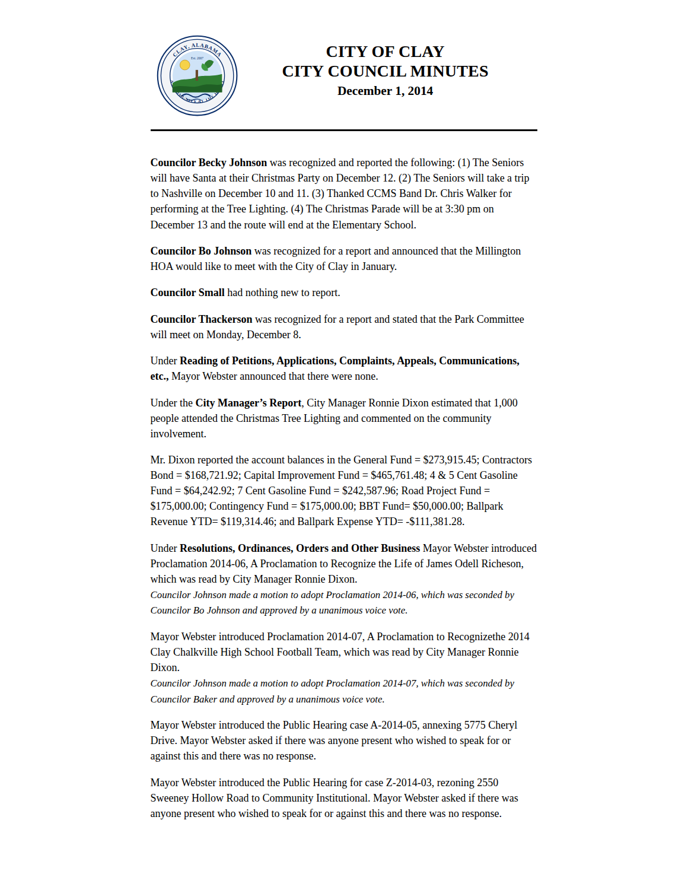CLAY, ALABAMA A COMMUNITY AT THE HEART Est. 2007
CITY OF CLAY
CITY COUNCIL MINUTES
December 1, 2014
Councilor Becky Johnson was recognized and reported the following: (1) The Seniors will have Santa at their Christmas Party on December 12. (2) The Seniors will take a trip to Nashville on December 10 and 11. (3) Thanked CCMS Band Dr. Chris Walker for performing at the Tree Lighting. (4) The Christmas Parade will be at 3:30 pm on December 13 and the route will end at the Elementary School.
Councilor Bo Johnson was recognized for a report and announced that the Millington HOA would like to meet with the City of Clay in January.
Councilor Small had nothing new to report.
Councilor Thackerson was recognized for a report and stated that the Park Committee will meet on Monday, December 8.
Under Reading of Petitions, Applications, Complaints, Appeals, Communications, etc., Mayor Webster announced that there were none.
Under the City Manager’s Report, City Manager Ronnie Dixon estimated that 1,000 people attended the Christmas Tree Lighting and commented on the community involvement.
Mr. Dixon reported the account balances in the General Fund = $273,915.45; Contractors Bond = $168,721.92; Capital Improvement Fund = $465,761.48; 4 & 5 Cent Gasoline Fund = $64,242.92; 7 Cent Gasoline Fund = $242,587.96; Road Project Fund = $175,000.00; Contingency Fund = $175,000.00; BBT Fund= $50,000.00; Ballpark Revenue YTD= $119,314.46; and Ballpark Expense YTD= -$111,381.28.
Under Resolutions, Ordinances, Orders and Other Business Mayor Webster introduced Proclamation 2014-06, A Proclamation to Recognize the Life of James Odell Richeson, which was read by City Manager Ronnie Dixon.
Councilor Johnson made a motion to adopt Proclamation 2014-06, which was seconded by Councilor Bo Johnson and approved by a unanimous voice vote.
Mayor Webster introduced Proclamation 2014-07, A Proclamation to Recognizethe 2014 Clay Chalkville High School Football Team, which was read by City Manager Ronnie Dixon.
Councilor Johnson made a motion to adopt Proclamation 2014-07, which was seconded by Councilor Baker and approved by a unanimous voice vote.
Mayor Webster introduced the Public Hearing case A-2014-05, annexing 5775 Cheryl Drive. Mayor Webster asked if there was anyone present who wished to speak for or against this and there was no response.
Mayor Webster introduced the Public Hearing for case Z-2014-03, rezoning 2550 Sweeney Hollow Road to Community Institutional. Mayor Webster asked if there was anyone present who wished to speak for or against this and there was no response.